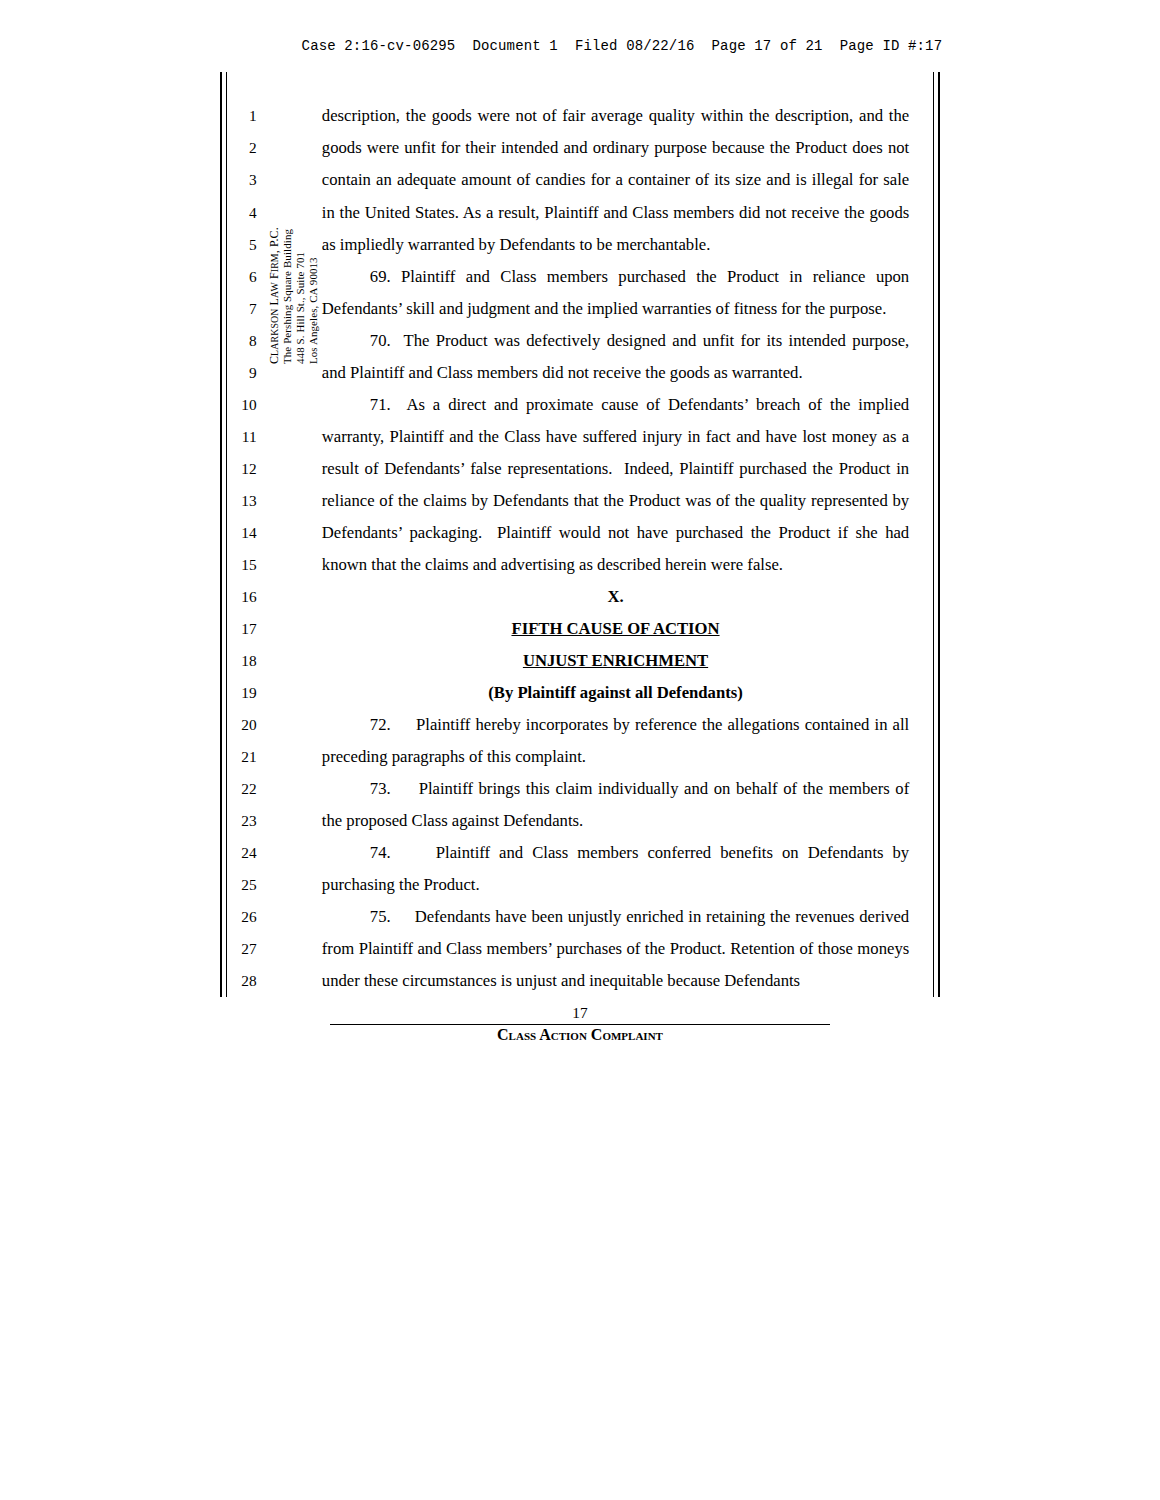Case 2:16-cv-06295 Document 1 Filed 08/22/16 Page 17 of 21 Page ID #:17
1
2
3
4
5
6
7
8
9
10
11
12
13
14
15
16
17
18
19
20
21
22
23
24
25
26
27
28
CLARKSON LAW FIRM, P.C.
The Pershing Square Building
448 S. Hill St., Suite 701
Los Angeles, CA 90013
description, the goods were not of fair average quality within the description, and the goods were unfit for their intended and ordinary purpose because the Product does not contain an adequate amount of candies for a container of its size and is illegal for sale in the United States. As a result, Plaintiff and Class members did not receive the goods as impliedly warranted by Defendants to be merchantable.
69. Plaintiff and Class members purchased the Product in reliance upon Defendants’ skill and judgment and the implied warranties of fitness for the purpose.
70. The Product was defectively designed and unfit for its intended purpose, and Plaintiff and Class members did not receive the goods as warranted.
71. As a direct and proximate cause of Defendants’ breach of the implied warranty, Plaintiff and the Class have suffered injury in fact and have lost money as a result of Defendants’ false representations. Indeed, Plaintiff purchased the Product in reliance of the claims by Defendants that the Product was of the quality represented by Defendants’ packaging. Plaintiff would not have purchased the Product if she had known that the claims and advertising as described herein were false.
X.
FIFTH CAUSE OF ACTION
UNJUST ENRICHMENT
(By Plaintiff against all Defendants)
72. Plaintiff hereby incorporates by reference the allegations contained in all preceding paragraphs of this complaint.
73. Plaintiff brings this claim individually and on behalf of the members of the proposed Class against Defendants.
74. Plaintiff and Class members conferred benefits on Defendants by purchasing the Product.
75. Defendants have been unjustly enriched in retaining the revenues derived from Plaintiff and Class members’ purchases of the Product. Retention of those moneys under these circumstances is unjust and inequitable because Defendants
17
Class Action Complaint